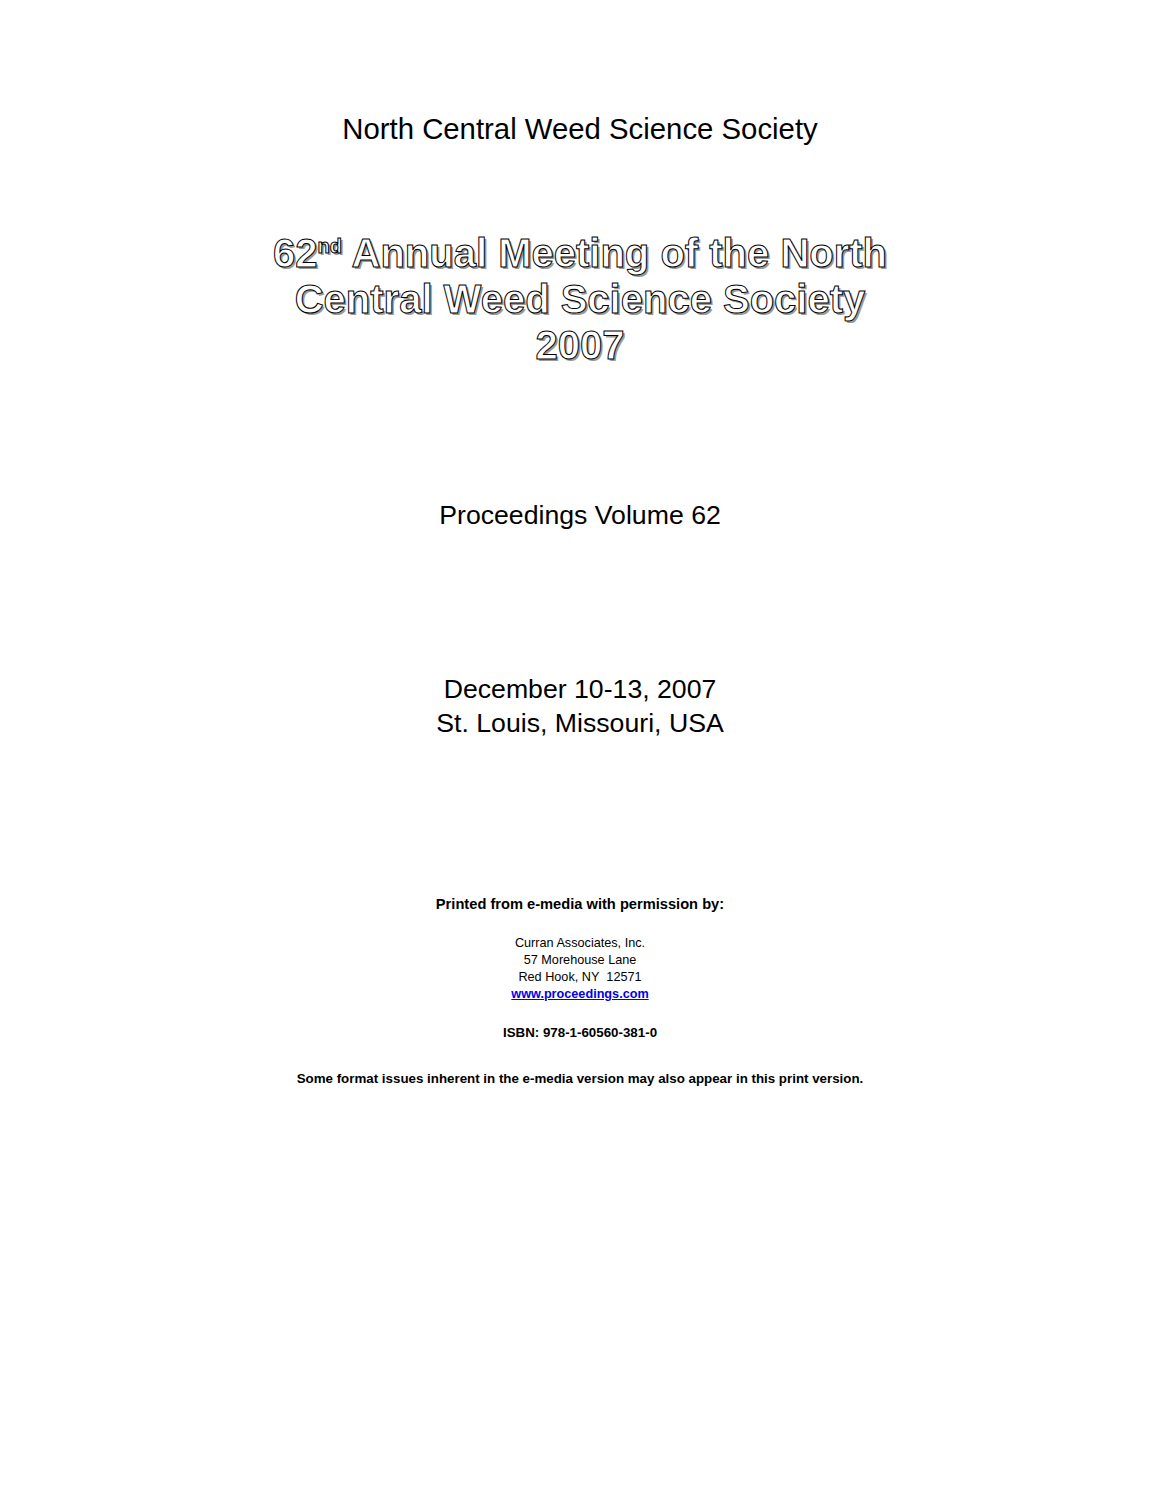North Central Weed Science Society
62nd Annual Meeting of the North Central Weed Science Society 2007
Proceedings Volume 62
December 10-13, 2007 St. Louis, Missouri, USA
Printed from e-media with permission by:
Curran Associates, Inc.
57 Morehouse Lane
Red Hook, NY 12571
www.proceedings.com
ISBN: 978-1-60560-381-0
Some format issues inherent in the e-media version may also appear in this print version.